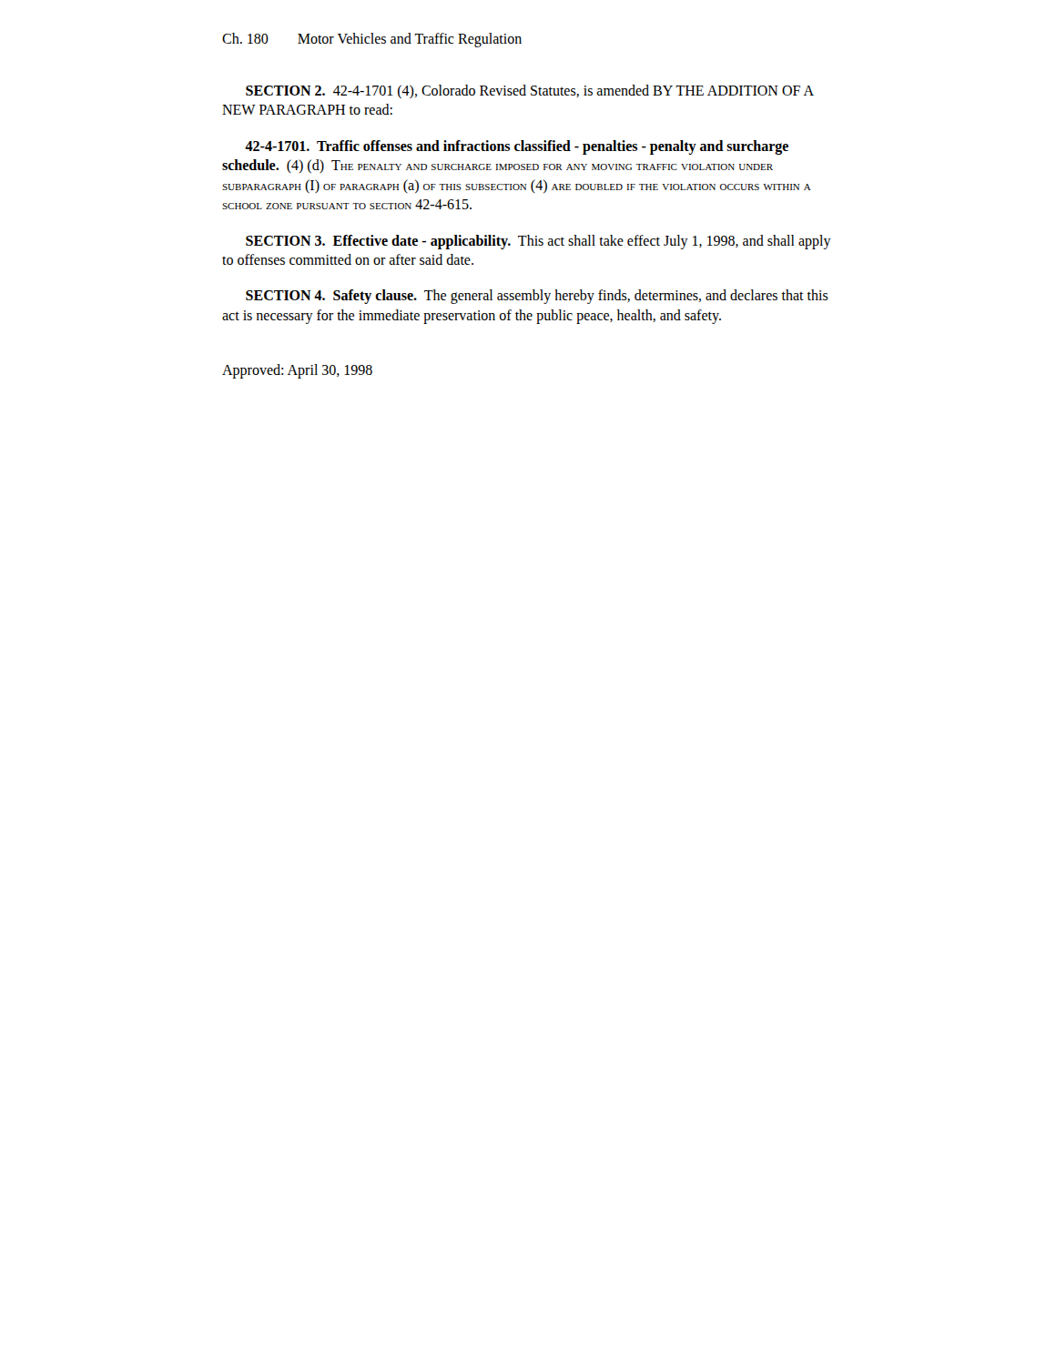Ch. 180 Motor Vehicles and Traffic Regulation
SECTION 2. 42-4-1701 (4), Colorado Revised Statutes, is amended BY THE ADDITION OF A NEW PARAGRAPH to read:
42-4-1701. Traffic offenses and infractions classified - penalties - penalty and surcharge schedule. (4) (d) The penalty and surcharge imposed for any moving traffic violation under subparagraph (I) of paragraph (a) of this subsection (4) are doubled if the violation occurs within a school zone pursuant to section 42-4-615.
SECTION 3. Effective date - applicability. This act shall take effect July 1, 1998, and shall apply to offenses committed on or after said date.
SECTION 4. Safety clause. The general assembly hereby finds, determines, and declares that this act is necessary for the immediate preservation of the public peace, health, and safety.
Approved: April 30, 1998